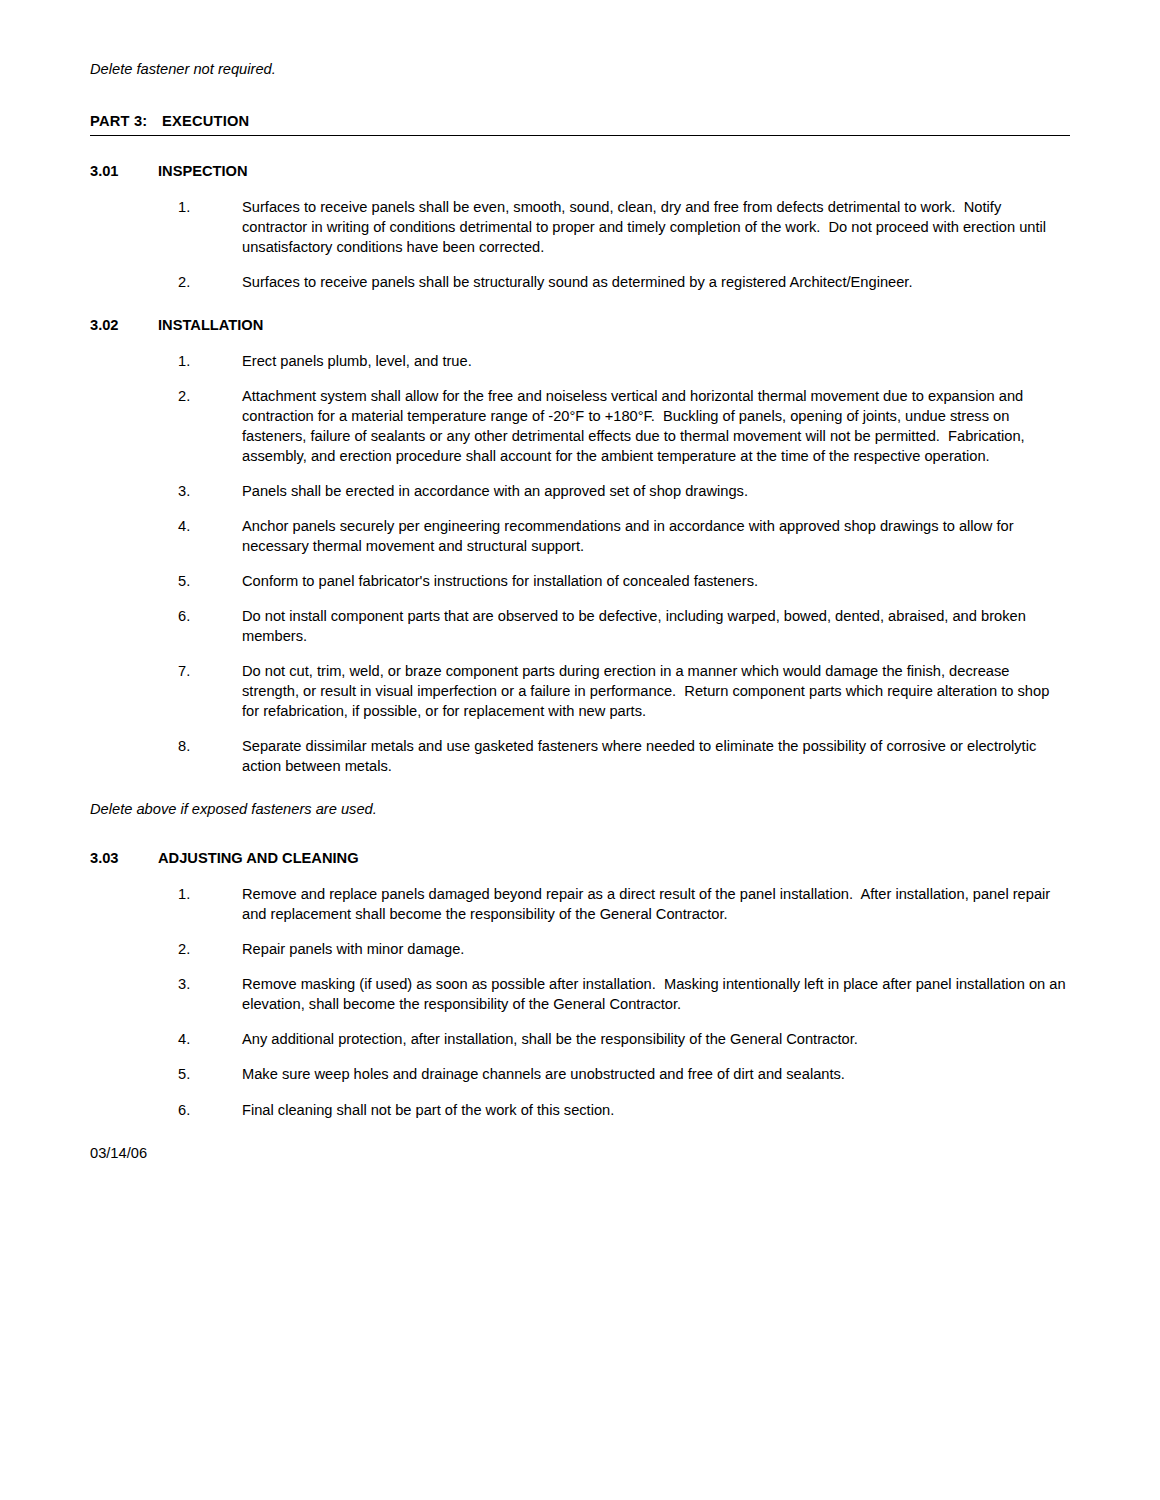Delete fastener not required.
PART 3: EXECUTION
3.01 INSPECTION
1. Surfaces to receive panels shall be even, smooth, sound, clean, dry and free from defects detrimental to work. Notify contractor in writing of conditions detrimental to proper and timely completion of the work. Do not proceed with erection until unsatisfactory conditions have been corrected.
2. Surfaces to receive panels shall be structurally sound as determined by a registered Architect/Engineer.
3.02 INSTALLATION
1. Erect panels plumb, level, and true.
2. Attachment system shall allow for the free and noiseless vertical and horizontal thermal movement due to expansion and contraction for a material temperature range of -20°F to +180°F. Buckling of panels, opening of joints, undue stress on fasteners, failure of sealants or any other detrimental effects due to thermal movement will not be permitted. Fabrication, assembly, and erection procedure shall account for the ambient temperature at the time of the respective operation.
3. Panels shall be erected in accordance with an approved set of shop drawings.
4. Anchor panels securely per engineering recommendations and in accordance with approved shop drawings to allow for necessary thermal movement and structural support.
5. Conform to panel fabricator's instructions for installation of concealed fasteners.
6. Do not install component parts that are observed to be defective, including warped, bowed, dented, abraised, and broken members.
7. Do not cut, trim, weld, or braze component parts during erection in a manner which would damage the finish, decrease strength, or result in visual imperfection or a failure in performance. Return component parts which require alteration to shop for refabrication, if possible, or for replacement with new parts.
8. Separate dissimilar metals and use gasketed fasteners where needed to eliminate the possibility of corrosive or electrolytic action between metals.
Delete above if exposed fasteners are used.
3.03 ADJUSTING AND CLEANING
1. Remove and replace panels damaged beyond repair as a direct result of the panel installation. After installation, panel repair and replacement shall become the responsibility of the General Contractor.
2. Repair panels with minor damage.
3. Remove masking (if used) as soon as possible after installation. Masking intentionally left in place after panel installation on an elevation, shall become the responsibility of the General Contractor.
4. Any additional protection, after installation, shall be the responsibility of the General Contractor.
5. Make sure weep holes and drainage channels are unobstructed and free of dirt and sealants.
6. Final cleaning shall not be part of the work of this section.
03/14/06